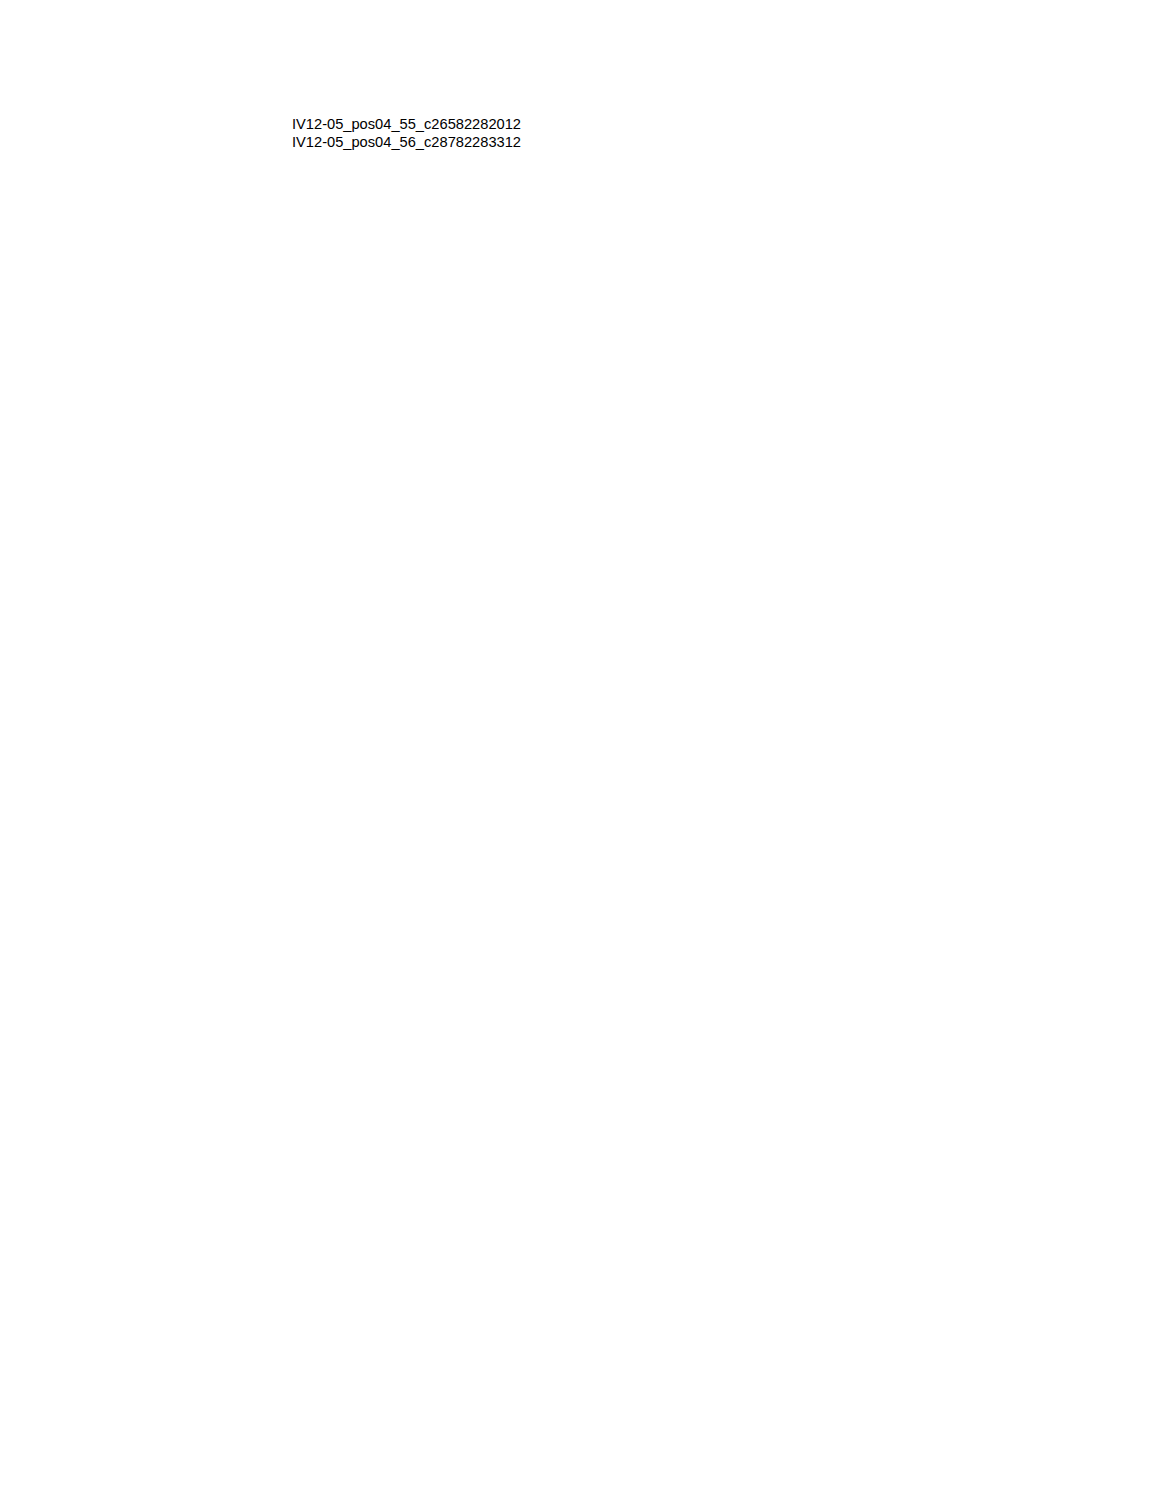| IV12-05_pos04_55_c | 2658 | 22820 | 12 |
| IV12-05_pos04_56_c | 2878 | 22833 | 12 |